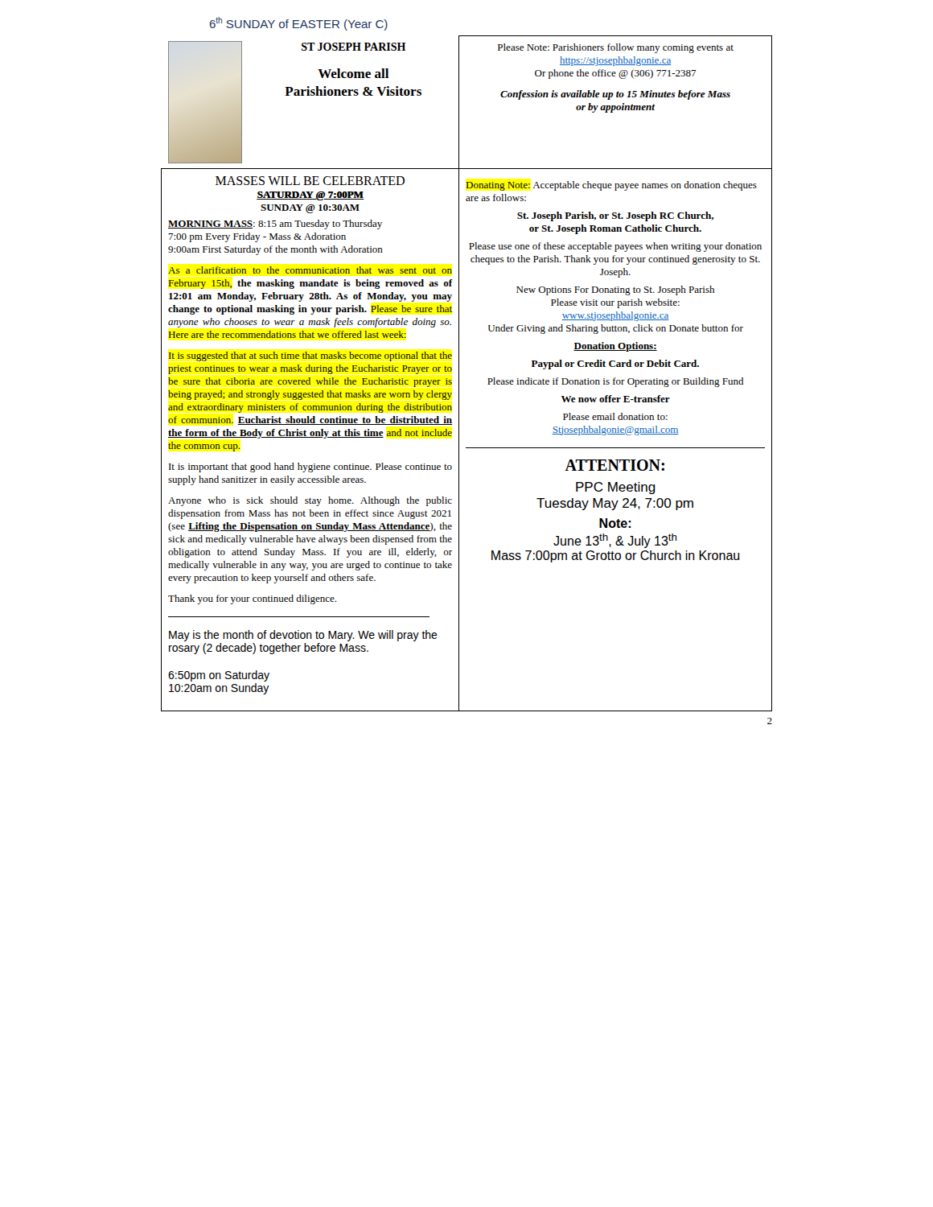6th SUNDAY of EASTER (Year C)
| | ST JOSEPH PARISH Welcome all Parishioners & Visitors | Please Note: Parishioners follow many coming events at https://stjosephbalgonie.ca Or phone the office @ (306) 771-2387 Confession is available up to 15 Minutes before Mass or by appointment |
| MASSES WILL BE CELEBRATED SATURDAY @ 7:00PM SUNDAY @ 10:30AM MORNING MASS : 8:15 am Tuesday to Thursday 7:00 pm Every Friday - Mass & Adoration 9:00am First Saturday of the month with Adoration As a clarification to the communication that was sent out on February 15th, the masking mandate is being removed as of 12:01 am Monday, February 28th. As of Monday, you may change to optional masking in your parish. Please be sure that anyone who chooses to wear a mask feels comfortable doing so. Here are the recommendations that we offered last week: It is suggested that at such time that masks become optional that the priest continues to wear a mask during the Eucharistic Prayer or to be sure that ciboria are covered while the Eucharistic prayer is being prayed; and strongly suggested that masks are worn by clergy and extraordinary ministers of communion during the distribution of communion. Eucharist should continue to be distributed in the form of the Body of Christ only at this time and not include the common cup. It is important that good hand hygiene continue. Please continue to supply hand sanitizer in easily accessible areas. Anyone who is sick should stay home. Although the public dispensation from Mass has not been in effect since August 2021 (see Lifting the Dispensation on Sunday Mass Attendance ), the sick and medically vulnerable have always been dispensed from the obligation to attend Sunday Mass. If you are ill, elderly, or medically vulnerable in any way, you are urged to continue to take every precaution to keep yourself and others safe. Thank you for your continued diligence. May is the month of devotion to Mary. We will pray the rosary (2 decade) together before Mass. 6:50pm on Saturday 10:20am on Sunday | Donating Note: Acceptable cheque payee names on donation cheques are as follows: St. Joseph Parish, or St. Joseph RC Church, or St. Joseph Roman Catholic Church. Please use one of these acceptable payees when writing your donation cheques to the Parish. Thank you for your continued generosity to St. Joseph. New Options For Donating to St. Joseph Parish Please visit our parish website: www.stjosephbalgonie.ca Under Giving and Sharing button, click on Donate button for Donation Options: Paypal or Credit Card or Debit Card. Please indicate if Donation is for Operating or Building Fund We now offer E-transfer Please email donation to: Stjosephbalgonie@gmail.com ATTENTION: PPC Meeting Tuesday May 24, 7:00 pm Note: June 13 th , & July 13 th Mass 7:00pm at Grotto or Church in Kronau |
2